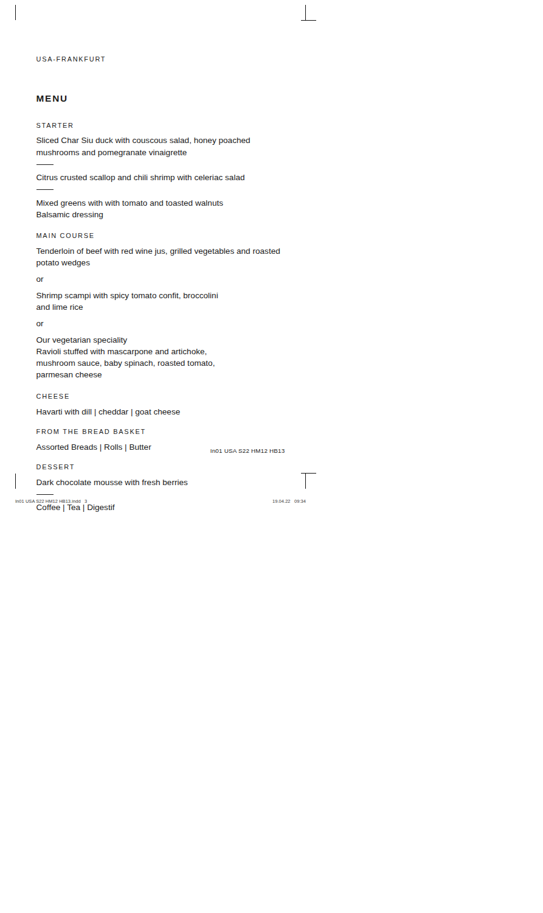USA-FRANKFURT
MENU
STARTER
Sliced Char Siu duck with couscous salad, honey poached mushrooms and pomegranate vinaigrette
Citrus crusted scallop and chili shrimp with celeriac salad
Mixed greens with with tomato and toasted walnuts
Balsamic dressing
MAIN COURSE
Tenderloin of beef with red wine jus, grilled vegetables and roasted potato wedges
or
Shrimp scampi with spicy tomato confit, broccolini
and lime rice
or
Our vegetarian speciality
Ravioli stuffed with mascarpone and artichoke,
mushroom sauce, baby spinach, roasted tomato,
parmesan cheese
CHEESE
Havarti with dill | cheddar | goat cheese
FROM THE BREAD BASKET
Assorted Breads | Rolls | Butter
DESSERT
Dark chocolate mousse with fresh berries
Coffee | Tea | Digestif
In01 USA S22 HM12 HB13
In01 USA S22 HM12 HB13.indd 3
19.04.22 09:34